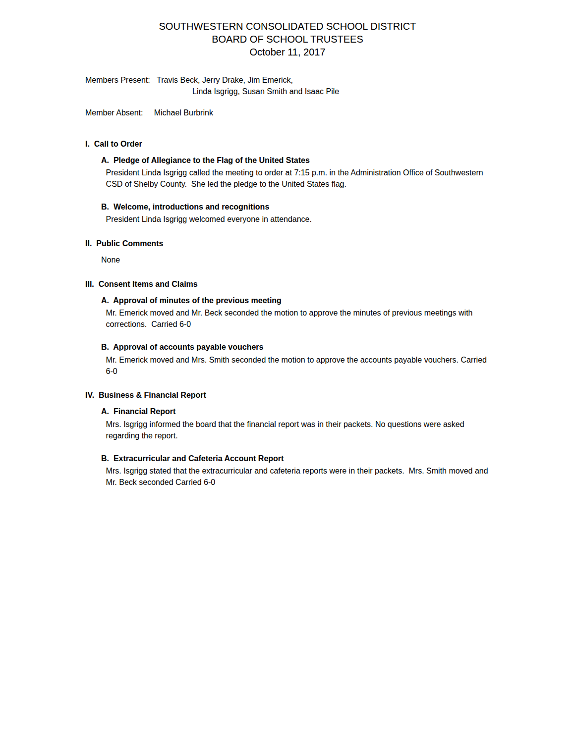SOUTHWESTERN CONSOLIDATED SCHOOL DISTRICT
BOARD OF SCHOOL TRUSTEES
October 11, 2017
Members Present: Travis Beck, Jerry Drake, Jim Emerick, Linda Isgrigg, Susan Smith and Isaac Pile
Member Absent: Michael Burbrink
I. Call to Order
A. Pledge of Allegiance to the Flag of the United States
President Linda Isgrigg called the meeting to order at 7:15 p.m. in the Administration Office of Southwestern CSD of Shelby County. She led the pledge to the United States flag.
B. Welcome, introductions and recognitions
President Linda Isgrigg welcomed everyone in attendance.
II. Public Comments
None
III. Consent Items and Claims
A. Approval of minutes of the previous meeting
Mr. Emerick moved and Mr. Beck seconded the motion to approve the minutes of previous meetings with corrections. Carried 6-0
B. Approval of accounts payable vouchers
Mr. Emerick moved and Mrs. Smith seconded the motion to approve the accounts payable vouchers. Carried 6-0
IV. Business & Financial Report
A. Financial Report
Mrs. Isgrigg informed the board that the financial report was in their packets. No questions were asked regarding the report.
B. Extracurricular and Cafeteria Account Report
Mrs. Isgrigg stated that the extracurricular and cafeteria reports were in their packets. Mrs. Smith moved and Mr. Beck seconded Carried 6-0